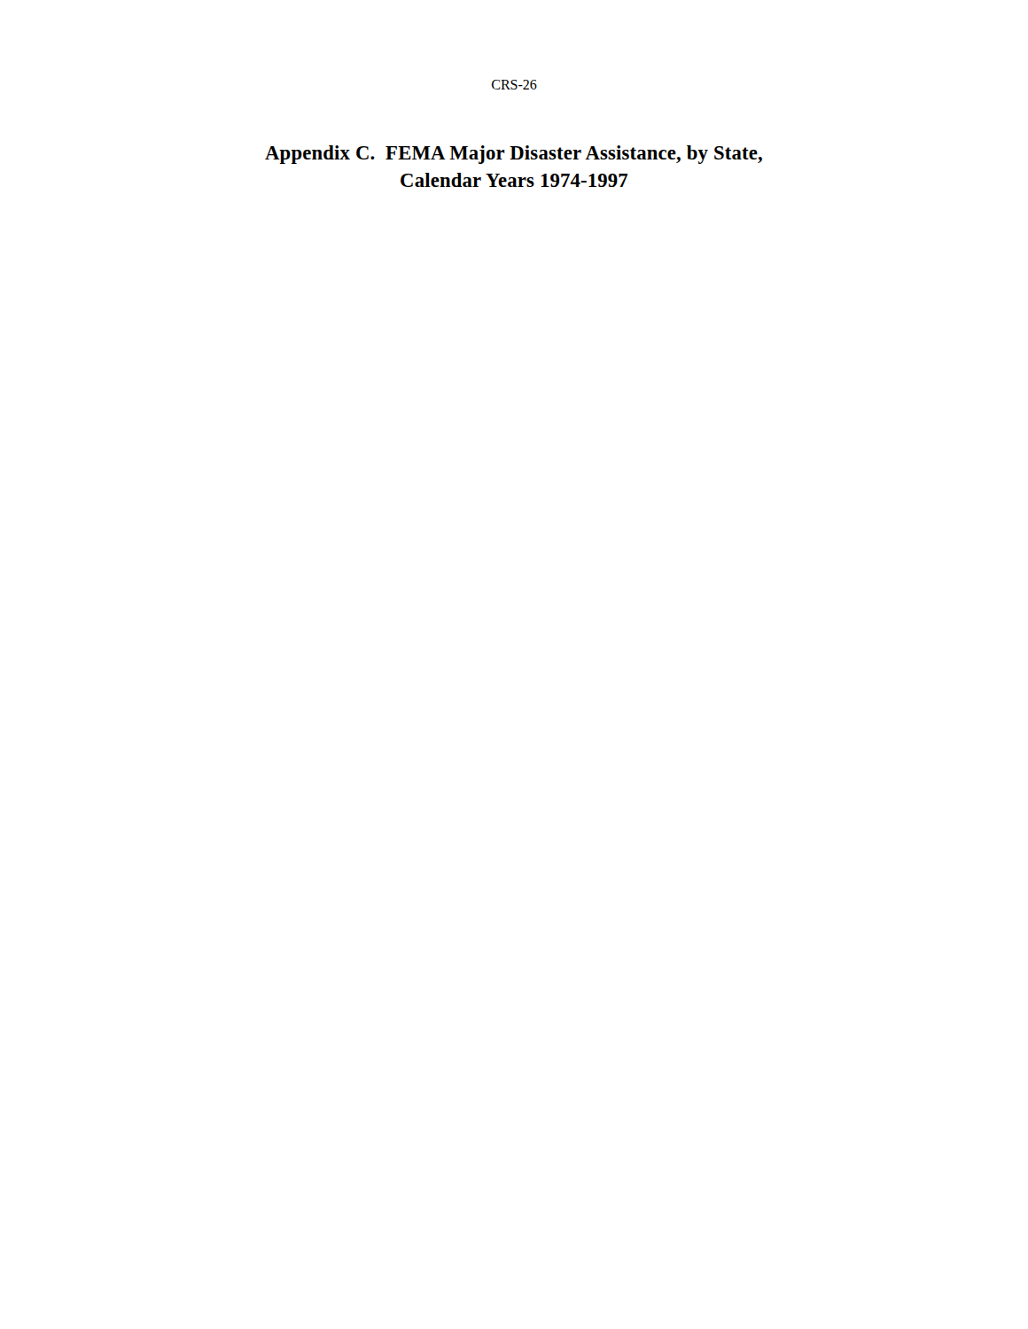CRS-26
Appendix C. FEMA Major Disaster Assistance, by State, Calendar Years 1974-1997